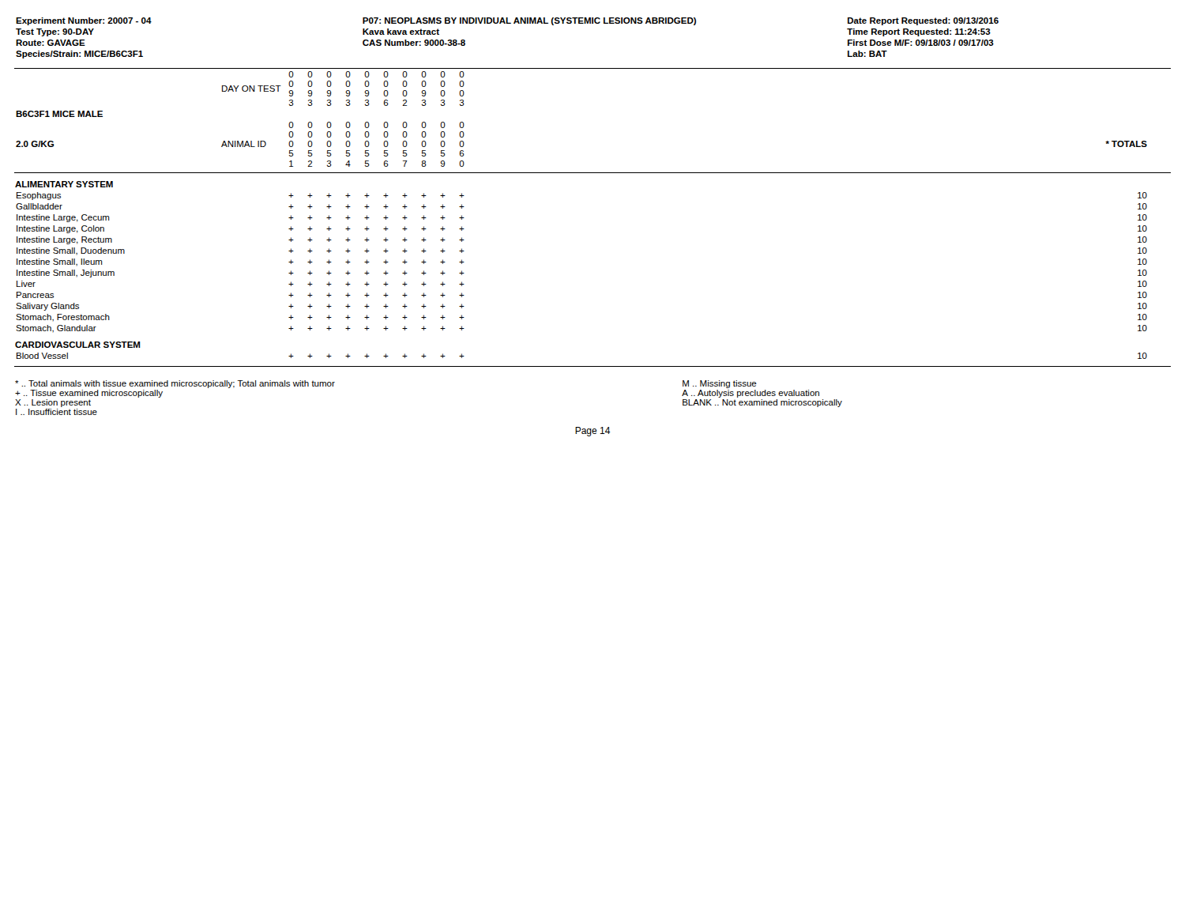| Experiment Number: 20007 - 04 | P07: NEOPLASMS BY INDIVIDUAL ANIMAL (SYSTEMIC LESIONS ABRIDGED) | Date Report Requested: 09/13/2016 |
| Test Type: 90-DAY | Kava kava extract | Time Report Requested: 11:24:53 |
| Route: GAVAGE | CAS Number: 9000-38-8 | First Dose M/F: 09/18/03 / 09/17/03 |
| Species/Strain: MICE/B6C3F1 | | Lab: BAT |
| | DAY ON TEST | 0 0 9 3 | 0 0 9 3 | 0 0 9 3 | 0 0 9 3 | 0 0 9 3 | 0 0 0 6 | 0 0 0 2 | 0 0 9 3 | 0 0 0 3 | 0 0 0 3 | |
| B6C3F1 MICE MALE | | | |
| 2.0 G/KG | ANIMAL ID | 0 0 0 5 1 | 0 0 0 5 2 | 0 0 0 5 3 | 0 0 0 5 4 | 0 0 0 5 5 | 0 0 0 5 6 | 0 0 0 5 7 | 0 0 0 5 8 | 0 0 0 5 9 | 0 0 0 6 0 | * TOTALS |
| ALIMENTARY SYSTEM |
| Esophagus | | + | + | + | + | + | + | + | + | + | + | 10 |
| Gallbladder | | + | + | + | + | + | + | + | + | + | + | 10 |
| Intestine Large, Cecum | | + | + | + | + | + | + | + | + | + | + | 10 |
| Intestine Large, Colon | | + | + | + | + | + | + | + | + | + | + | 10 |
| Intestine Large, Rectum | | + | + | + | + | + | + | + | + | + | + | 10 |
| Intestine Small, Duodenum | | + | + | + | + | + | + | + | + | + | + | 10 |
| Intestine Small, Ileum | | + | + | + | + | + | + | + | + | + | + | 10 |
| Intestine Small, Jejunum | | + | + | + | + | + | + | + | + | + | + | 10 |
| Liver | | + | + | + | + | + | + | + | + | + | + | 10 |
| Pancreas | | + | + | + | + | + | + | + | + | + | + | 10 |
| Salivary Glands | | + | + | + | + | + | + | + | + | + | + | 10 |
| Stomach, Forestomach | | + | + | + | + | + | + | + | + | + | + | 10 |
| Stomach, Glandular | | + | + | + | + | + | + | + | + | + | + | 10 |
| CARDIOVASCULAR SYSTEM |
| Blood Vessel | | + | + | + | + | + | + | + | + | + | + | 10 |
| * .. Total animals with tissue examined microscopically; Total animals with tumor + .. Tissue examined microscopically X .. Lesion present I .. Insufficient tissue | M .. Missing tissue A .. Autolysis precludes evaluation BLANK .. Not examined microscopically |
Page 14